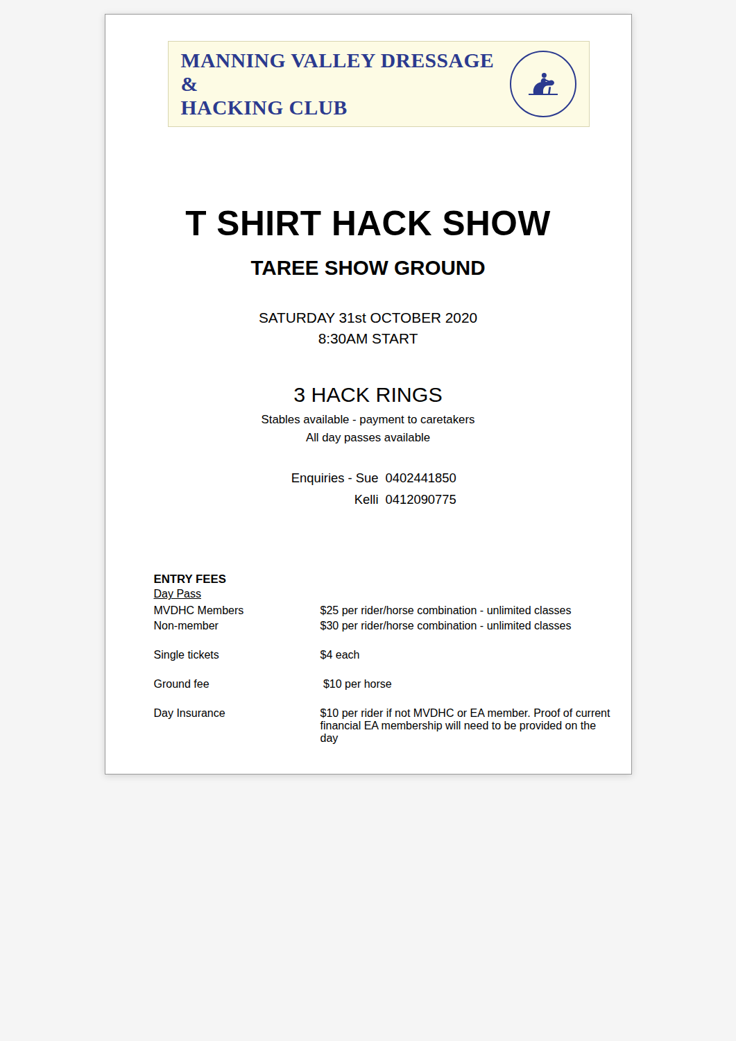Manning Valley Dressage &
Hacking Club
T SHIRT HACK SHOW
TAREE SHOW GROUND
SATURDAY 31st OCTOBER 2020
8:30AM START
3 HACK RINGS
Stables available - payment to caretakers
All day passes available
Enquiries - Sue 0402441850
Kelli 0412090775
ENTRY FEES
Day Pass
| MVDHC Members | $25 per rider/horse combination - unlimited classes |
| Non-member | $30 per rider/horse combination - unlimited classes |
| Single tickets | $4 each |
| Ground fee | $10 per horse |
| Day Insurance | $10 per rider if not MVDHC or EA member. Proof of current financial EA membership will need to be provided on the day |